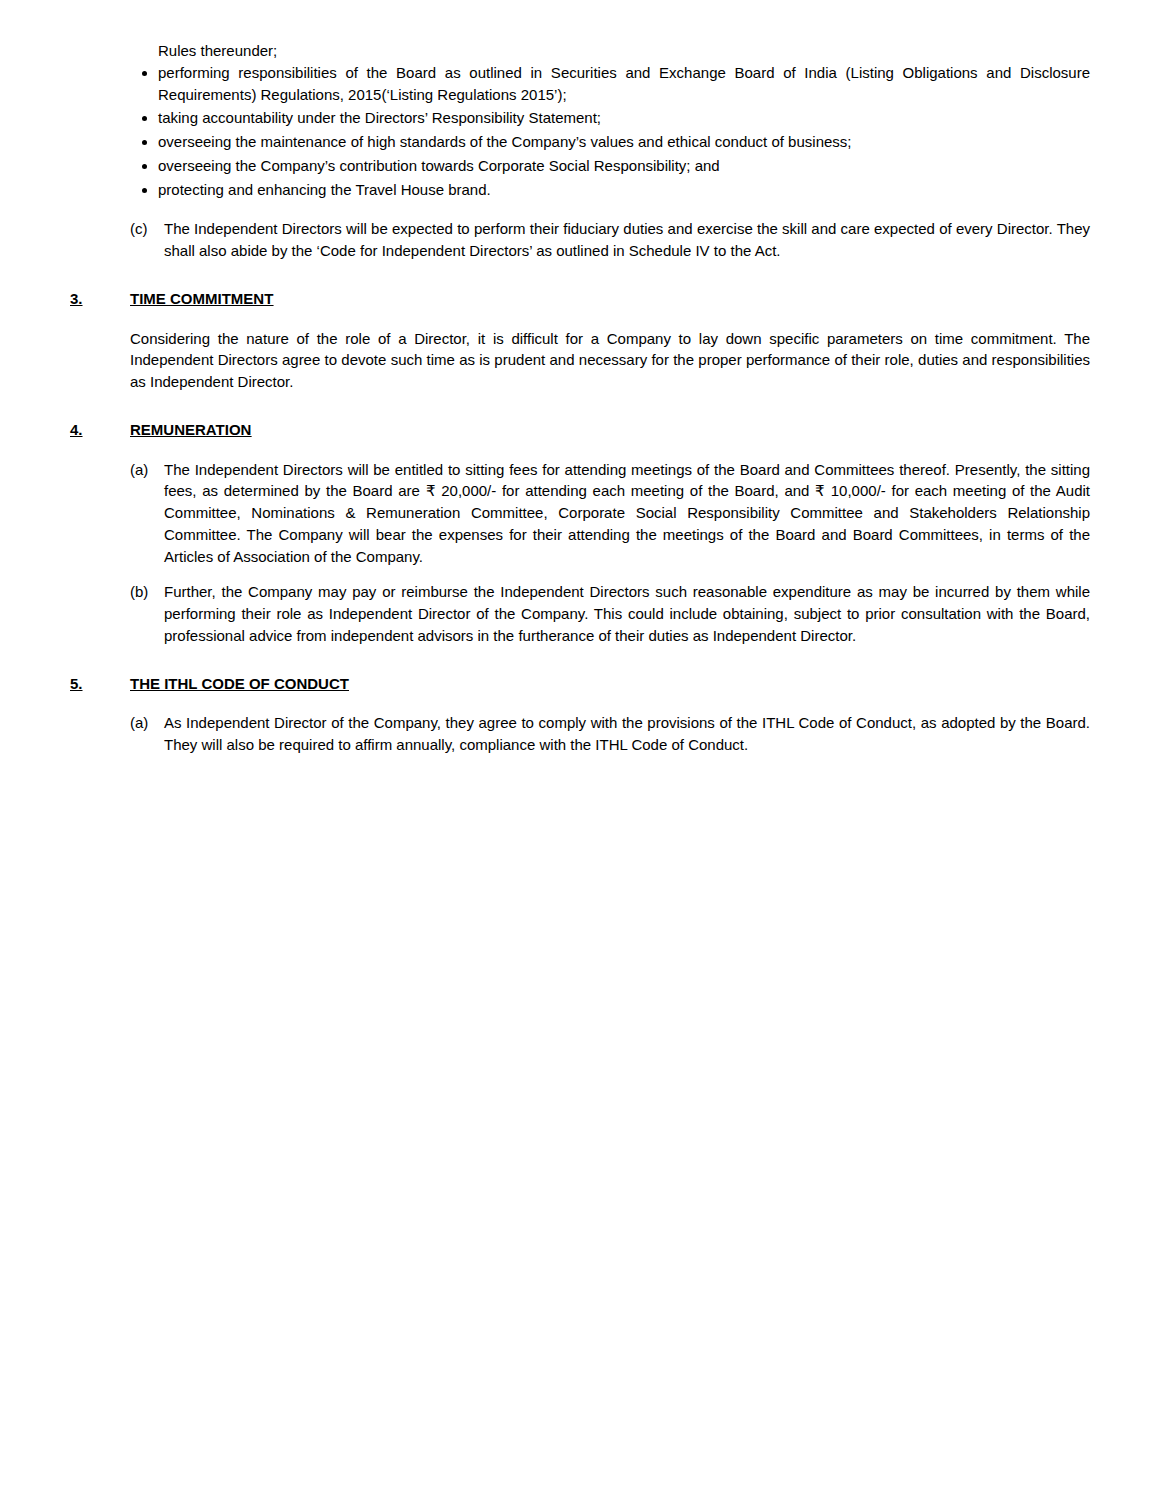Rules thereunder;
performing responsibilities of the Board as outlined in Securities and Exchange Board of India (Listing Obligations and Disclosure Requirements) Regulations, 2015(‘Listing Regulations 2015’);
taking accountability under the Directors’ Responsibility Statement;
overseeing the maintenance of high standards of the Company’s values and ethical conduct of business;
overseeing the Company’s contribution towards Corporate Social Responsibility; and
protecting and enhancing the Travel House brand.
(c)
The Independent Directors will be expected to perform their fiduciary duties and exercise the skill and care expected of every Director. They shall also abide by the ‘Code for Independent Directors’ as outlined in Schedule IV to the Act.
3. TIME COMMITMENT
Considering the nature of the role of a Director, it is difficult for a Company to lay down specific parameters on time commitment. The Independent Directors agree to devote such time as is prudent and necessary for the proper performance of their role, duties and responsibilities as Independent Director.
4. REMUNERATION
(a)
The Independent Directors will be entitled to sitting fees for attending meetings of the Board and Committees thereof. Presently, the sitting fees, as determined by the Board are ₹ 20,000/- for attending each meeting of the Board, and ₹ 10,000/- for each meeting of the Audit Committee, Nominations & Remuneration Committee, Corporate Social Responsibility Committee and Stakeholders Relationship Committee. The Company will bear the expenses for their attending the meetings of the Board and Board Committees, in terms of the Articles of Association of the Company.
(b)
Further, the Company may pay or reimburse the Independent Directors such reasonable expenditure as may be incurred by them while performing their role as Independent Director of the Company. This could include obtaining, subject to prior consultation with the Board, professional advice from independent advisors in the furtherance of their duties as Independent Director.
5. THE ITHL CODE OF CONDUCT
(a)
As Independent Director of the Company, they agree to comply with the provisions of the ITHL Code of Conduct, as adopted by the Board. They will also be required to affirm annually, compliance with the ITHL Code of Conduct.